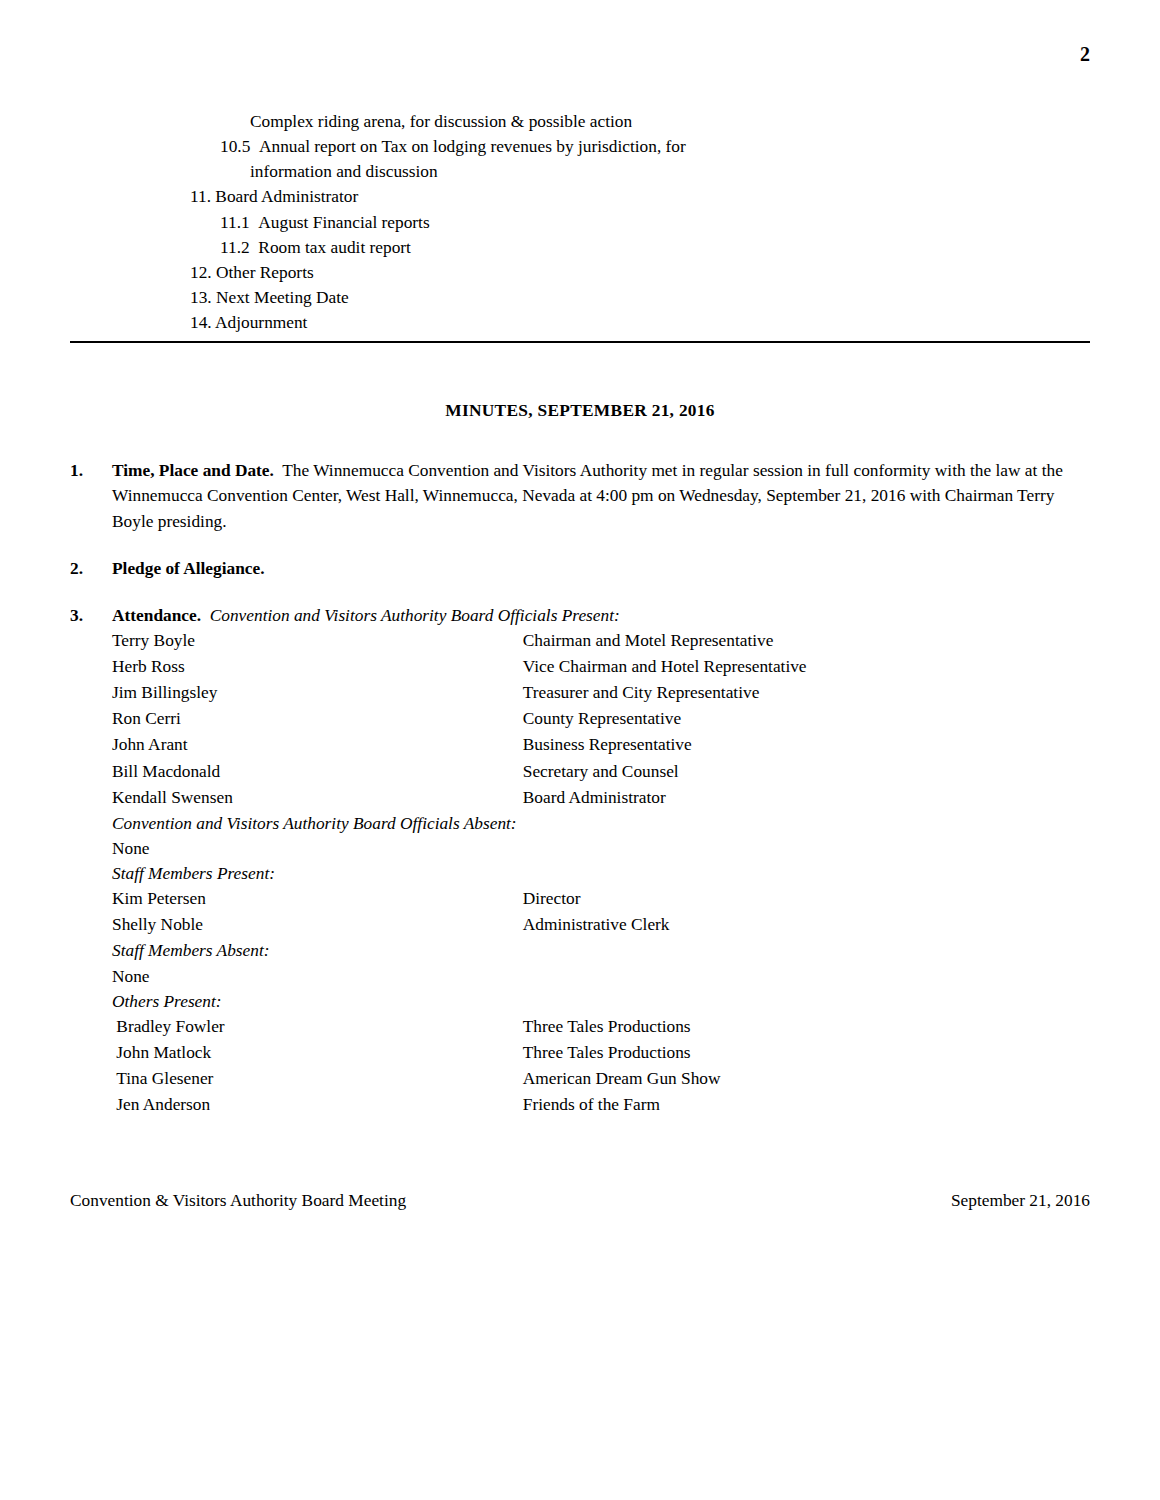2
Complex riding arena, for discussion & possible action
10.5 Annual report on Tax on lodging revenues by jurisdiction, for
information and discussion
11. Board Administrator
11.1 August Financial reports
11.2 Room tax audit report
12. Other Reports
13. Next Meeting Date
14. Adjournment
MINUTES, SEPTEMBER 21, 2016
1.
Time, Place and Date. The Winnemucca Convention and Visitors Authority met in regular session in full conformity with the law at the Winnemucca Convention Center, West Hall, Winnemucca, Nevada at 4:00 pm on Wednesday, September 21, 2016 with Chairman Terry Boyle presiding.
2.
Pledge of Allegiance.
3.
Attendance. Convention and Visitors Authority Board Officials Present:
| Terry Boyle | Chairman and Motel Representative |
| Herb Ross | Vice Chairman and Hotel Representative |
| Jim Billingsley | Treasurer and City Representative |
| Ron Cerri | County Representative |
| John Arant | Business Representative |
| Bill Macdonald | Secretary and Counsel |
| Kendall Swensen | Board Administrator |
Convention and Visitors Authority Board Officials Absent:
None
Staff Members Present:
| Kim Petersen | Director |
| Shelly Noble | Administrative Clerk |
Staff Members Absent:
None
Others Present:
| Bradley Fowler | Three Tales Productions |
| John Matlock | Three Tales Productions |
| Tina Glesener | American Dream Gun Show |
| Jen Anderson | Friends of the Farm |
Convention & Visitors Authority Board Meeting September 21, 2016